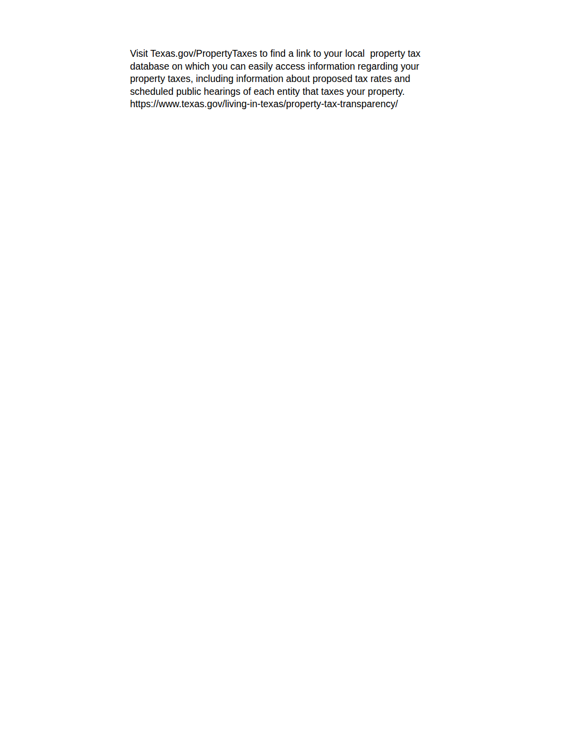Visit Texas.gov/PropertyTaxes to find a link to your local property tax database on which you can easily access information regarding your property taxes, including information about proposed tax rates and scheduled public hearings of each entity that taxes your property.
https://www.texas.gov/living-in-texas/property-tax-transparency/